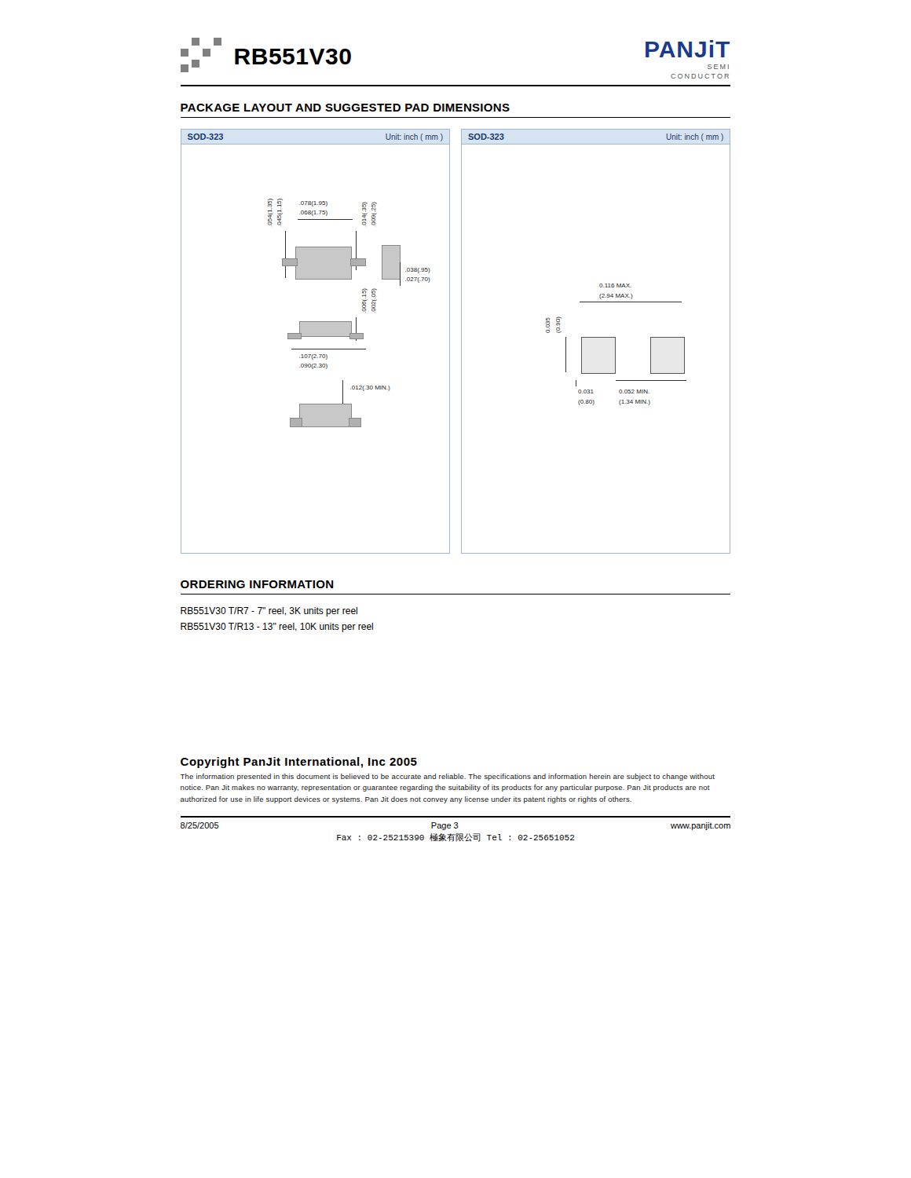RB551V30
PANJiT
SEMI
CONDUCTOR
PACKAGE LAYOUT AND SUGGESTED PAD DIMENSIONS
SOD-323 Unit: inch ( mm )
.078(1.95) .068(1.75)
.054(1.35) .045(1.15)
.014(.35) .009(.25)
.038(.95) .027(.70)
.006(.15) .002(.05)
.107(2.70) .090(2.30)
.012(.30 MIN.)
SOD-323 Unit: inch ( mm )
0.116 MAX. (2.94 MAX.)
0.035 (0.90)
0.031 (0.80)
0.052 MIN. (1.34 MIN.)
ORDERING INFORMATION
RB551V30 T/R7 - 7" reel, 3K units per reel
RB551V30 T/R13 - 13" reel, 10K units per reel
Copyright PanJit International, Inc 2005
The information presented in this document is believed to be accurate and reliable. The specifications and information herein are subject to change without notice. Pan Jit makes no warranty, representation or guarantee regarding the suitability of its products for any particular purpose. Pan Jit products are not authorized for use in life support devices or systems. Pan Jit does not convey any license under its patent rights or rights of others.
8/25/2005
Page 3
www.panjit.com
Fax : 02-25215390 極象有限公司 Tel : 02-25651052